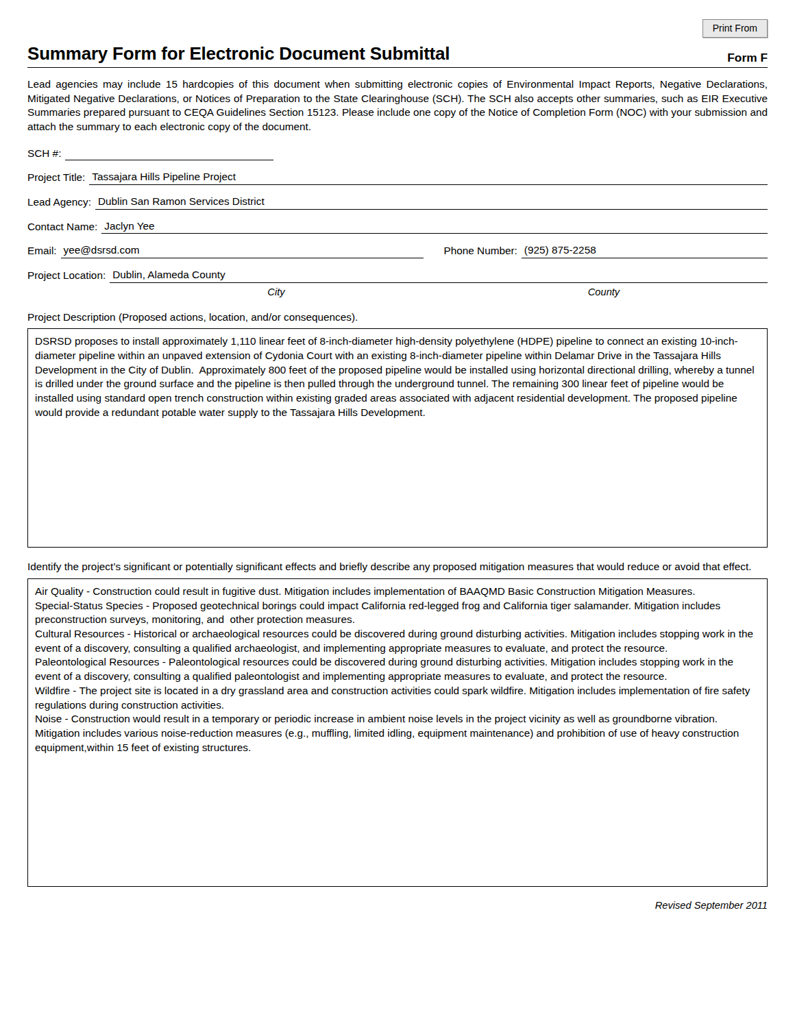Print From
Summary Form for Electronic Document Submittal
Form F
Lead agencies may include 15 hardcopies of this document when submitting electronic copies of Environmental Impact Reports, Negative Declarations, Mitigated Negative Declarations, or Notices of Preparation to the State Clearinghouse (SCH). The SCH also accepts other summaries, such as EIR Executive Summaries prepared pursuant to CEQA Guidelines Section 15123. Please include one copy of the Notice of Completion Form (NOC) with your submission and attach the summary to each electronic copy of the document.
SCH #:
Project Title: Tassajara Hills Pipeline Project
Lead Agency: Dublin San Ramon Services District
Contact Name: Jaclyn Yee
Email: yee@dsrsd.com
Phone Number: (925) 875-2258
Project Location: Dublin, Alameda County
City
County
Project Description (Proposed actions, location, and/or consequences).
DSRSD proposes to install approximately 1,110 linear feet of 8-inch-diameter high-density polyethylene (HDPE) pipeline to connect an existing 10-inch-diameter pipeline within an unpaved extension of Cydonia Court with an existing 8-inch-diameter pipeline within Delamar Drive in the Tassajara Hills Development in the City of Dublin. Approximately 800 feet of the proposed pipeline would be installed using horizontal directional drilling, whereby a tunnel is drilled under the ground surface and the pipeline is then pulled through the underground tunnel. The remaining 300 linear feet of pipeline would be installed using standard open trench construction within existing graded areas associated with adjacent residential development. The proposed pipeline would provide a redundant potable water supply to the Tassajara Hills Development.
Identify the project’s significant or potentially significant effects and briefly describe any proposed mitigation measures that would reduce or avoid that effect.
Air Quality - Construction could result in fugitive dust. Mitigation includes implementation of BAAQMD Basic Construction Mitigation Measures.
Special-Status Species - Proposed geotechnical borings could impact California red-legged frog and California tiger salamander. Mitigation includes preconstruction surveys, monitoring, and other protection measures.
Cultural Resources - Historical or archaeological resources could be discovered during ground disturbing activities. Mitigation includes stopping work in the event of a discovery, consulting a qualified archaeologist, and implementing appropriate measures to evaluate, and protect the resource.
Paleontological Resources - Paleontological resources could be discovered during ground disturbing activities. Mitigation includes stopping work in the event of a discovery, consulting a qualified paleontologist and implementing appropriate measures to evaluate, and protect the resource.
Wildfire - The project site is located in a dry grassland area and construction activities could spark wildfire. Mitigation includes implementation of fire safety regulations during construction activities.
Noise - Construction would result in a temporary or periodic increase in ambient noise levels in the project vicinity as well as groundborne vibration. Mitigation includes various noise-reduction measures (e.g., muffling, limited idling, equipment maintenance) and prohibition of use of heavy construction equipment,within 15 feet of existing structures.
Revised September 2011